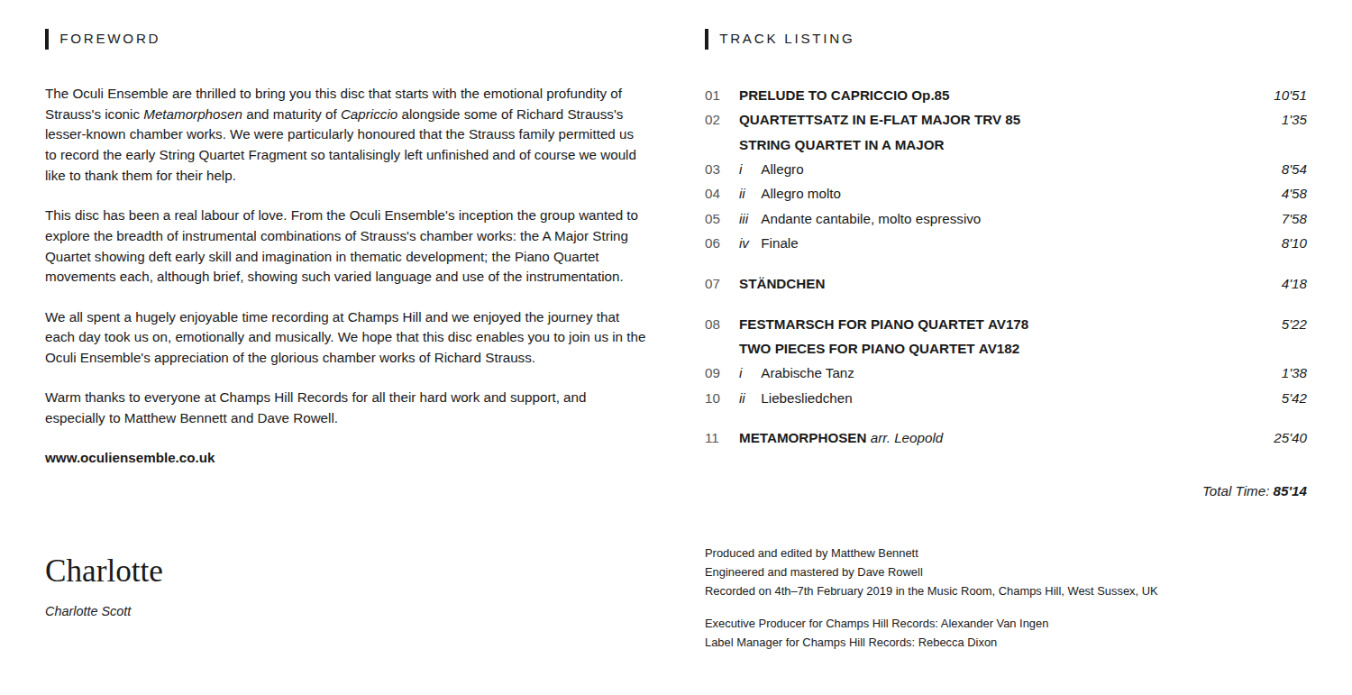Foreword
The Oculi Ensemble are thrilled to bring you this disc that starts with the emotional profundity of Strauss's iconic Metamorphosen and maturity of Capriccio alongside some of Richard Strauss's lesser-known chamber works. We were particularly honoured that the Strauss family permitted us to record the early String Quartet Fragment so tantalisingly left unfinished and of course we would like to thank them for their help.
This disc has been a real labour of love. From the Oculi Ensemble's inception the group wanted to explore the breadth of instrumental combinations of Strauss's chamber works: the A Major String Quartet showing deft early skill and imagination in thematic development; the Piano Quartet movements each, although brief, showing such varied language and use of the instrumentation.
We all spent a hugely enjoyable time recording at Champs Hill and we enjoyed the journey that each day took us on, emotionally and musically. We hope that this disc enables you to join us in the Oculi Ensemble's appreciation of the glorious chamber works of Richard Strauss.
Warm thanks to everyone at Champs Hill Records for all their hard work and support, and especially to Matthew Bennett and Dave Rowell.
www.oculiensemble.co.uk
Charlotte
Charlotte Scott
Track Listing
| 01 | Prelude to Capriccio Op.85 | 10'51 |
| 02 | Quartettsatz in E-flat major TRV 85 | 1'35 |
| | String Quartet in A major |
| 03 | i Allegro | 8'54 |
| 04 | ii Allegro molto | 4'58 |
| 05 | iii Andante cantabile, molto espressivo | 7'58 |
| 06 | iv Finale | 8'10 |
| 07 | Ständchen | 4'18 |
| 08 | Festmarsch for Piano Quartet AV178 | 5'22 |
| | Two Pieces for Piano Quartet AV182 |
| 09 | i Arabische Tanz | 1'38 |
| 10 | ii Liebesliedchen | 5'42 |
| 11 | Metamorphosen arr. Leopold | 25'40 |
Total Time: 85'14
Produced and edited by Matthew Bennett
Engineered and mastered by Dave Rowell
Recorded on 4th–7th February 2019 in the Music Room, Champs Hill, West Sussex, UK
Executive Producer for Champs Hill Records: Alexander Van Ingen
Label Manager for Champs Hill Records: Rebecca Dixon